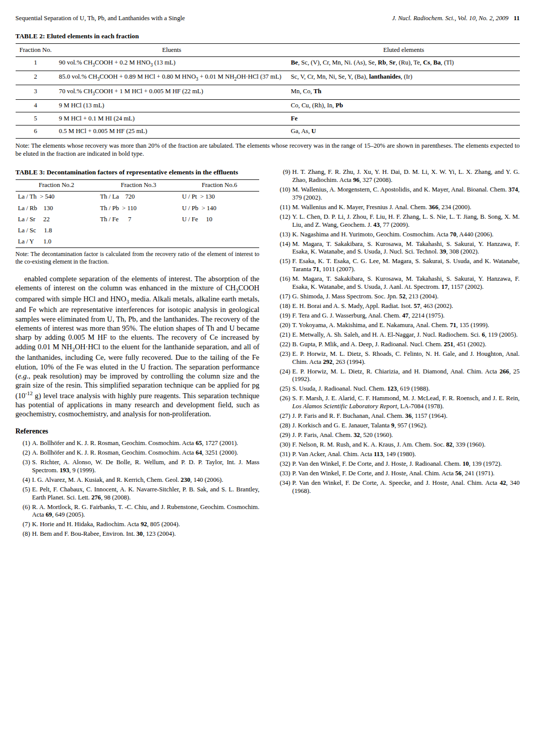Sequential Separation of U, Th, Pb, and Lanthanides with a Single
J. Nucl. Radiochem. Sci., Vol. 10, No. 2, 200911
TABLE 2: Eluted elements in each fraction
| Fraction No. | Eluents | Eluted elements |
| --- | --- | --- |
| 1 | 90 vol.% CH 3 COOH + 0.2 M HNO 3 (13 mL) | Be , Sc, (V), Cr, Mn, Ni. (As), Se, Rb , Sr , (Ru), Te, Cs , Ba , (Tl) |
| 2 | 85.0 vol.% CH 3 COOH + 0.89 M HCl + 0.80 M HNO 3 + 0.01 M NH 2 OH·HCl (37 mL) | Sc, V, Cr, Mn, Ni, Se, Y, (Ba), lanthanides , (Ir) |
| 3 | 70 vol.% CH 3 COOH + 1 M HCl + 0.005 M HF (22 mL) | Mn, Co, Th |
| 4 | 9 M HCl (13 mL) | Co, Cu, (Rh), In, Pb |
| 5 | 9 M HCl + 0.1 M HI (24 mL) | Fe |
| 6 | 0.5 M HCl + 0.005 M HF (25 mL) | Ga, As, U |
Note: The elements whose recovery was more than 20% of the fraction are tabulated. The elements whose recovery was in the range of 15–20% are shown in parentheses. The elements expected to be eluted in the fraction are indicated in bold type.
TABLE 3: Decontamination factors of representative elements in the effluents
| Fraction No.2 | Fraction No.3 | Fraction No.6 |
| --- | --- | --- |
| La / Th > 540 | Th / La 720 | U / Pt > 130 |
| La / Rb 130 | Th / Pb > 110 | U / Pb > 140 |
| La / Sr 22 | Th / Fe 7 | U / Fe 10 |
| La / Sc 1.8 | | |
| La / Y 1.0 | | |
Note: The decontamination factor is calculated from the recovery ratio of the element of interest to the co-existing element in the fraction.
enabled complete separation of the elements of interest. The absorption of the elements of interest on the column was enhanced in the mixture of CH3COOH compared with simple HCl and HNO3 media. Alkali metals, alkaline earth metals, and Fe which are representative interferences for isotopic analysis in geological samples were eliminated from U, Th, Pb, and the lanthanides. The recovery of the elements of interest was more than 95%. The elution shapes of Th and U became sharp by adding 0.005 M HF to the eluents. The recovery of Ce increased by adding 0.01 M NH2OH·HCl to the eluent for the lanthanide separation, and all of the lanthanides, including Ce, were fully recovered. Due to the tailing of the Fe elution, 10% of the Fe was eluted in the U fraction. The separation performance (e.g., peak resolution) may be improved by controlling the column size and the grain size of the resin. This simplified separation technique can be applied for pg (10-12 g) level trace analysis with highly pure reagents. This separation technique has potential of applications in many research and development field, such as geochemistry, cosmochemistry, and analysis for non-proliferation.
References
A. Bollhöfer and K. J. R. Rosman, Geochim. Cosmochim. Acta 65, 1727 (2001).
A. Bollhöfer and K. J. R. Rosman, Geochim. Cosmochim. Acta 64, 3251 (2000).
S. Richter, A. Alonso, W. De Bolle, R. Wellum, and P. D. P. Taylor, Int. J. Mass Spectrom. 193, 9 (1999).
I. G. Alvarez, M. A. Kusiak, and R. Kerrich, Chem. Geol. 230, 140 (2006).
E. Pelt, F. Chabaux, C. Innocent, A. K. Navarre-Sitchler, P. B. Sak, and S. L. Brantley, Earth Planet. Sci. Lett. 276, 98 (2008).
R. A. Mortlock, R. G. Fairbanks, T. -C. Chiu, and J. Rubenstone, Geochim. Cosmochim. Acta 69, 649 (2005).
K. Horie and H. Hidaka, Radiochim. Acta 92, 805 (2004).
H. Bem and F. Bou-Rabee, Environ. Int. 30, 123 (2004).
H. T. Zhang, F. R. Zhu, J. Xu, Y. H. Dai, D. M. Li, X. W. Yi, L. X. Zhang, and Y. G. Zhao, Radiochim. Acta 96, 327 (2008).
M. Wallenius, A. Morgenstern, C. Apostolidis, and K. Mayer, Anal. Bioanal. Chem. 374, 379 (2002).
M. Wallenius and K. Mayer, Fresnius J. Anal. Chem. 366, 234 (2000).
Y. L. Chen, D. P. Li, J. Zhou, F. Liu, H. F. Zhang, L. S. Nie, L. T. Jiang, B. Song, X. M. Liu, and Z. Wang, Geochem. J. 43, 77 (2009).
K. Nagashima and H. Yurimoto, Geochim. Cosmochim. Acta 70, A440 (2006).
M. Magara, T. Sakakibara, S. Kurosawa, M. Takahashi, S. Sakurai, Y. Hanzawa, F. Esaka, K. Watanabe, and S. Usuda, J. Nucl. Sci. Technol. 39, 308 (2002).
F. Esaka, K. T. Esaka, C. G. Lee, M. Magara, S. Sakurai, S. Usuda, and K. Watanabe, Taranta 71, 1011 (2007).
M. Magara, T. Sakakibara, S. Kurosawa, M. Takahashi, S. Sakurai, Y. Hanzawa, F. Esaka, K. Watanabe, and S. Usuda, J. Aanl. At. Spectrom. 17, 1157 (2002).
G. Shimoda, J. Mass Spectrom. Soc. Jpn. 52, 213 (2004).
E. H. Borai and A. S. Mady, Appl. Radiat. Isot. 57, 463 (2002).
F. Tera and G. J. Wasserburg, Anal. Chem. 47, 2214 (1975).
T. Yokoyama, A. Makishima, and E. Nakamura, Anal. Chem. 71, 135 (1999).
E. Metwally, A. Sh. Saleh, and H. A. El-Naggar, J. Nucl. Radiochem. Sci. 6, 119 (2005).
B. Gupta, P. Mlik, and A. Deep, J. Radioanal. Nucl. Chem. 251, 451 (2002).
E. P. Horwiz, M. L. Dietz, S. Rhoads, C. Felinto, N. H. Gale, and J. Houghton, Anal. Chim. Acta 292, 263 (1994).
E. P. Horwiz, M. L. Dietz, R. Chiarizia, and H. Diamond, Anal. Chim. Acta 266, 25 (1992).
S. Usuda, J. Radioanal. Nucl. Chem. 123, 619 (1988).
S. F. Marsh, J. E. Alarid, C. F. Hammond, M. J. McLead, F. R. Roensch, and J. E. Rein, Los Alamos Scientific Laboratory Report, LA-7084 (1978).
J. P. Faris and R. F. Buchanan, Anal. Chem. 36, 1157 (1964).
J. Korkisch and G. E. Janauer, Talanta 9, 957 (1962).
J. P. Faris, Anal. Chem. 32, 520 (1960).
F. Nelson, R. M. Rush, and K. A. Kraus, J. Am. Chem. Soc. 82, 339 (1960).
P. Van Acker, Anal. Chim. Acta 113, 149 (1980).
P. Van den Winkel, F. De Corte, and J. Hoste, J. Radioanal. Chem. 10, 139 (1972).
P. Van den Winkel, F. De Corte, and J. Hoste, Anal. Chim. Acta 56, 241 (1971).
P. Van den Winkel, F. De Corte, A. Speecke, and J. Hoste, Anal. Chim. Acta 42, 340 (1968).